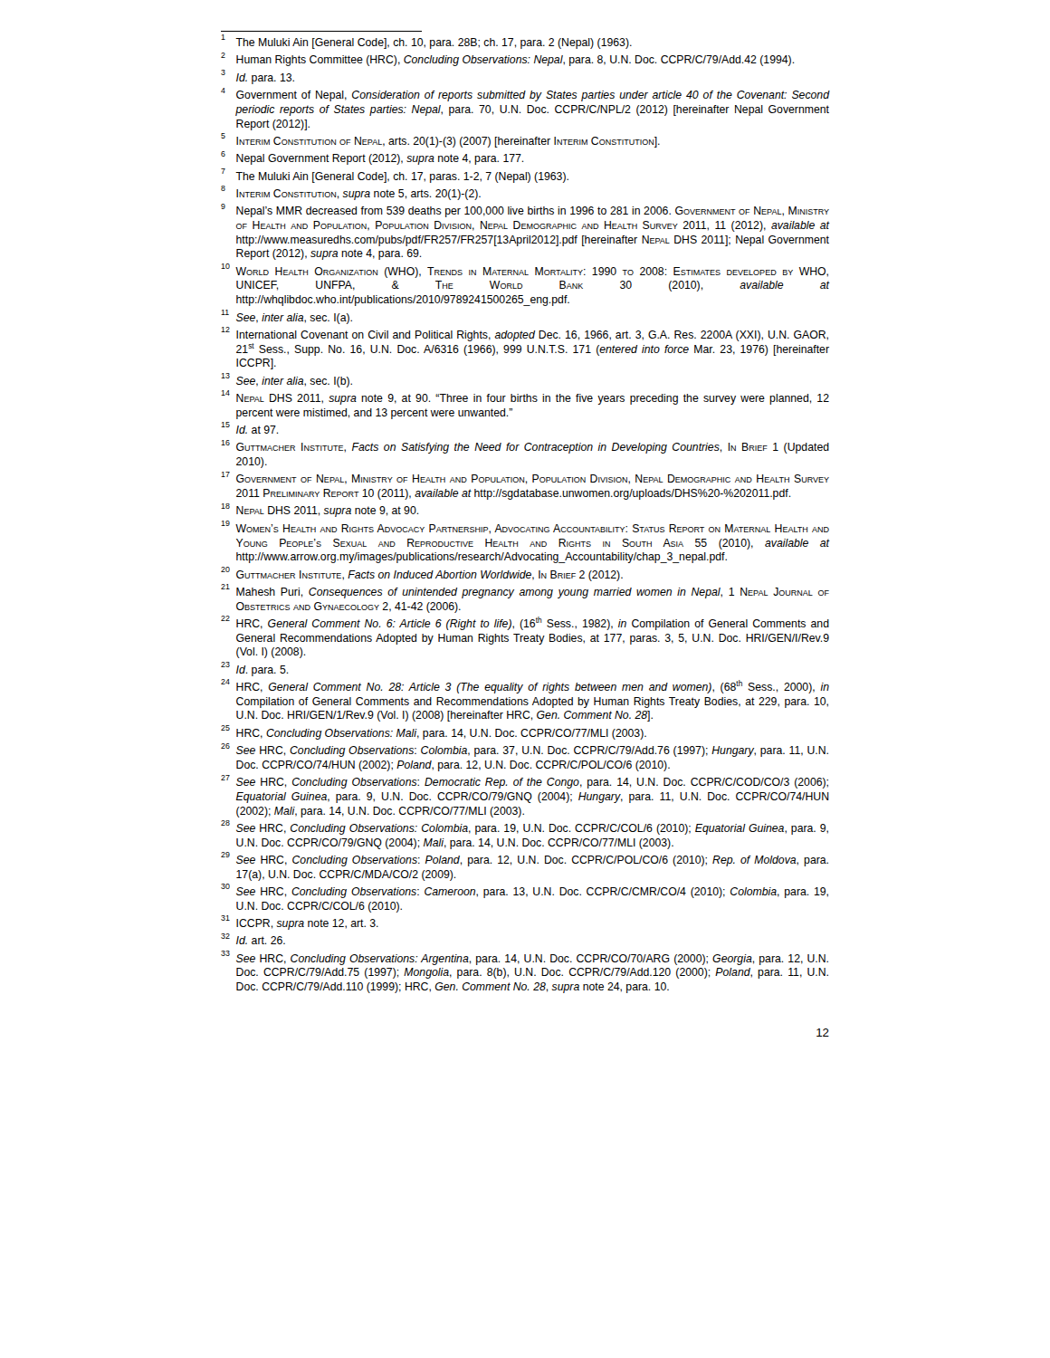The Muluki Ain [General Code], ch. 10, para. 28B; ch. 17, para. 2 (Nepal) (1963).
Human Rights Committee (HRC), Concluding Observations: Nepal, para. 8, U.N. Doc. CCPR/C/79/Add.42 (1994).
Id. para. 13.
Government of Nepal, Consideration of reports submitted by States parties under article 40 of the Covenant: Second periodic reports of States parties: Nepal, para. 70, U.N. Doc. CCPR/C/NPL/2 (2012) [hereinafter Nepal Government Report (2012)].
Interim Constitution of Nepal, arts. 20(1)-(3) (2007) [hereinafter Interim Constitution].
Nepal Government Report (2012), supra note 4, para. 177.
The Muluki Ain [General Code], ch. 17, paras. 1-2, 7 (Nepal) (1963).
Interim Constitution, supra note 5, arts. 20(1)-(2).
Nepal’s MMR decreased from 539 deaths per 100,000 live births in 1996 to 281 in 2006. Government of Nepal, Ministry of Health and Population, Population Division, Nepal Demographic and Health Survey 2011, 11 (2012), available at http://www.measuredhs.com/pubs/pdf/FR257/FR257[13April2012].pdf [hereinafter Nepal DHS 2011]; Nepal Government Report (2012), supra note 4, para. 69.
World Health Organization (WHO), Trends in Maternal Mortality: 1990 to 2008: Estimates developed by WHO, UNICEF, UNFPA, & The World Bank 30 (2010), available at http://whqlibdoc.who.int/publications/2010/9789241500265_eng.pdf.
See, inter alia, sec. I(a).
International Covenant on Civil and Political Rights, adopted Dec. 16, 1966, art. 3, G.A. Res. 2200A (XXI), U.N. GAOR, 21st Sess., Supp. No. 16, U.N. Doc. A/6316 (1966), 999 U.N.T.S. 171 (entered into force Mar. 23, 1976) [hereinafter ICCPR].
See, inter alia, sec. I(b).
Nepal DHS 2011, supra note 9, at 90. “Three in four births in the five years preceding the survey were planned, 12 percent were mistimed, and 13 percent were unwanted.”
Id. at 97.
Guttmacher Institute, Facts on Satisfying the Need for Contraception in Developing Countries, In Brief 1 (Updated 2010).
Government of Nepal, Ministry of Health and Population, Population Division, Nepal Demographic and Health Survey 2011 Preliminary Report 10 (2011), available at http://sgdatabase.unwomen.org/uploads/DHS%20-%202011.pdf.
Nepal DHS 2011, supra note 9, at 90.
Women’s Health and Rights Advocacy Partnership, Advocating Accountability: Status Report on Maternal Health and Young People’s Sexual and Reproductive Health and Rights in South Asia 55 (2010), available at http://www.arrow.org.my/images/publications/research/Advocating_Accountability/chap_3_nepal.pdf.
Guttmacher Institute, Facts on Induced Abortion Worldwide, In Brief 2 (2012).
Mahesh Puri, Consequences of unintended pregnancy among young married women in Nepal, 1 Nepal Journal of Obstetrics and Gynaecology 2, 41-42 (2006).
HRC, General Comment No. 6: Article 6 (Right to life), (16th Sess., 1982), in Compilation of General Comments and General Recommendations Adopted by Human Rights Treaty Bodies, at 177, paras. 3, 5, U.N. Doc. HRI/GEN/I/Rev.9 (Vol. I) (2008).
Id. para. 5.
HRC, General Comment No. 28: Article 3 (The equality of rights between men and women), (68th Sess., 2000), in Compilation of General Comments and Recommendations Adopted by Human Rights Treaty Bodies, at 229, para. 10, U.N. Doc. HRI/GEN/1/Rev.9 (Vol. I) (2008) [hereinafter HRC, Gen. Comment No. 28].
HRC, Concluding Observations: Mali, para. 14, U.N. Doc. CCPR/CO/77/MLI (2003).
See HRC, Concluding Observations: Colombia, para. 37, U.N. Doc. CCPR/C/79/Add.76 (1997); Hungary, para. 11, U.N. Doc. CCPR/CO/74/HUN (2002); Poland, para. 12, U.N. Doc. CCPR/C/POL/CO/6 (2010).
See HRC, Concluding Observations: Democratic Rep. of the Congo, para. 14, U.N. Doc. CCPR/C/COD/CO/3 (2006); Equatorial Guinea, para. 9, U.N. Doc. CCPR/CO/79/GNQ (2004); Hungary, para. 11, U.N. Doc. CCPR/CO/74/HUN (2002); Mali, para. 14, U.N. Doc. CCPR/CO/77/MLI (2003).
See HRC, Concluding Observations: Colombia, para. 19, U.N. Doc. CCPR/C/COL/6 (2010); Equatorial Guinea, para. 9, U.N. Doc. CCPR/CO/79/GNQ (2004); Mali, para. 14, U.N. Doc. CCPR/CO/77/MLI (2003).
See HRC, Concluding Observations: Poland, para. 12, U.N. Doc. CCPR/C/POL/CO/6 (2010); Rep. of Moldova, para. 17(a), U.N. Doc. CCPR/C/MDA/CO/2 (2009).
See HRC, Concluding Observations: Cameroon, para. 13, U.N. Doc. CCPR/C/CMR/CO/4 (2010); Colombia, para. 19, U.N. Doc. CCPR/C/COL/6 (2010).
ICCPR, supra note 12, art. 3.
Id. art. 26.
See HRC, Concluding Observations: Argentina, para. 14, U.N. Doc. CCPR/CO/70/ARG (2000); Georgia, para. 12, U.N. Doc. CCPR/C/79/Add.75 (1997); Mongolia, para. 8(b), U.N. Doc. CCPR/C/79/Add.120 (2000); Poland, para. 11, U.N. Doc. CCPR/C/79/Add.110 (1999); HRC, Gen. Comment No. 28, supra note 24, para. 10.
12